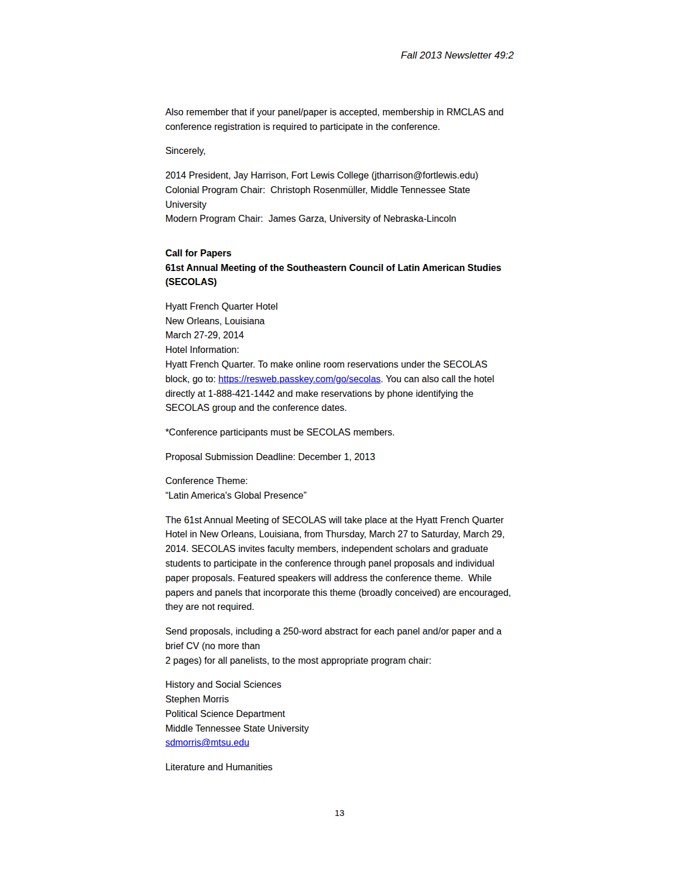Fall 2013 Newsletter 49:2
Also remember that if your panel/paper is accepted, membership in RMCLAS and conference registration is required to participate in the conference.
Sincerely,
2014 President, Jay Harrison, Fort Lewis College (jtharrison@fortlewis.edu)
Colonial Program Chair: Christoph Rosenmüller, Middle Tennessee State University
Modern Program Chair: James Garza, University of Nebraska-Lincoln
Call for Papers
61st Annual Meeting of the Southeastern Council of Latin American Studies (SECOLAS)
Hyatt French Quarter Hotel
New Orleans, Louisiana
March 27-29, 2014
Hotel Information:
Hyatt French Quarter. To make online room reservations under the SECOLAS block, go to: https://resweb.passkey.com/go/secolas. You can also call the hotel directly at 1-888-421-1442 and make reservations by phone identifying the SECOLAS group and the conference dates.
*Conference participants must be SECOLAS members.
Proposal Submission Deadline: December 1, 2013
Conference Theme:
“Latin America's Global Presence”
The 61st Annual Meeting of SECOLAS will take place at the Hyatt French Quarter Hotel in New Orleans, Louisiana, from Thursday, March 27 to Saturday, March 29, 2014. SECOLAS invites faculty members, independent scholars and graduate students to participate in the conference through panel proposals and individual paper proposals. Featured speakers will address the conference theme. While papers and panels that incorporate this theme (broadly conceived) are encouraged, they are not required.
Send proposals, including a 250‑word abstract for each panel and/or paper and a brief CV (no more than
2 pages) for all panelists, to the most appropriate program chair:
History and Social Sciences
Stephen Morris
Political Science Department
Middle Tennessee State University
sdmorris@mtsu.edu
Literature and Humanities
13